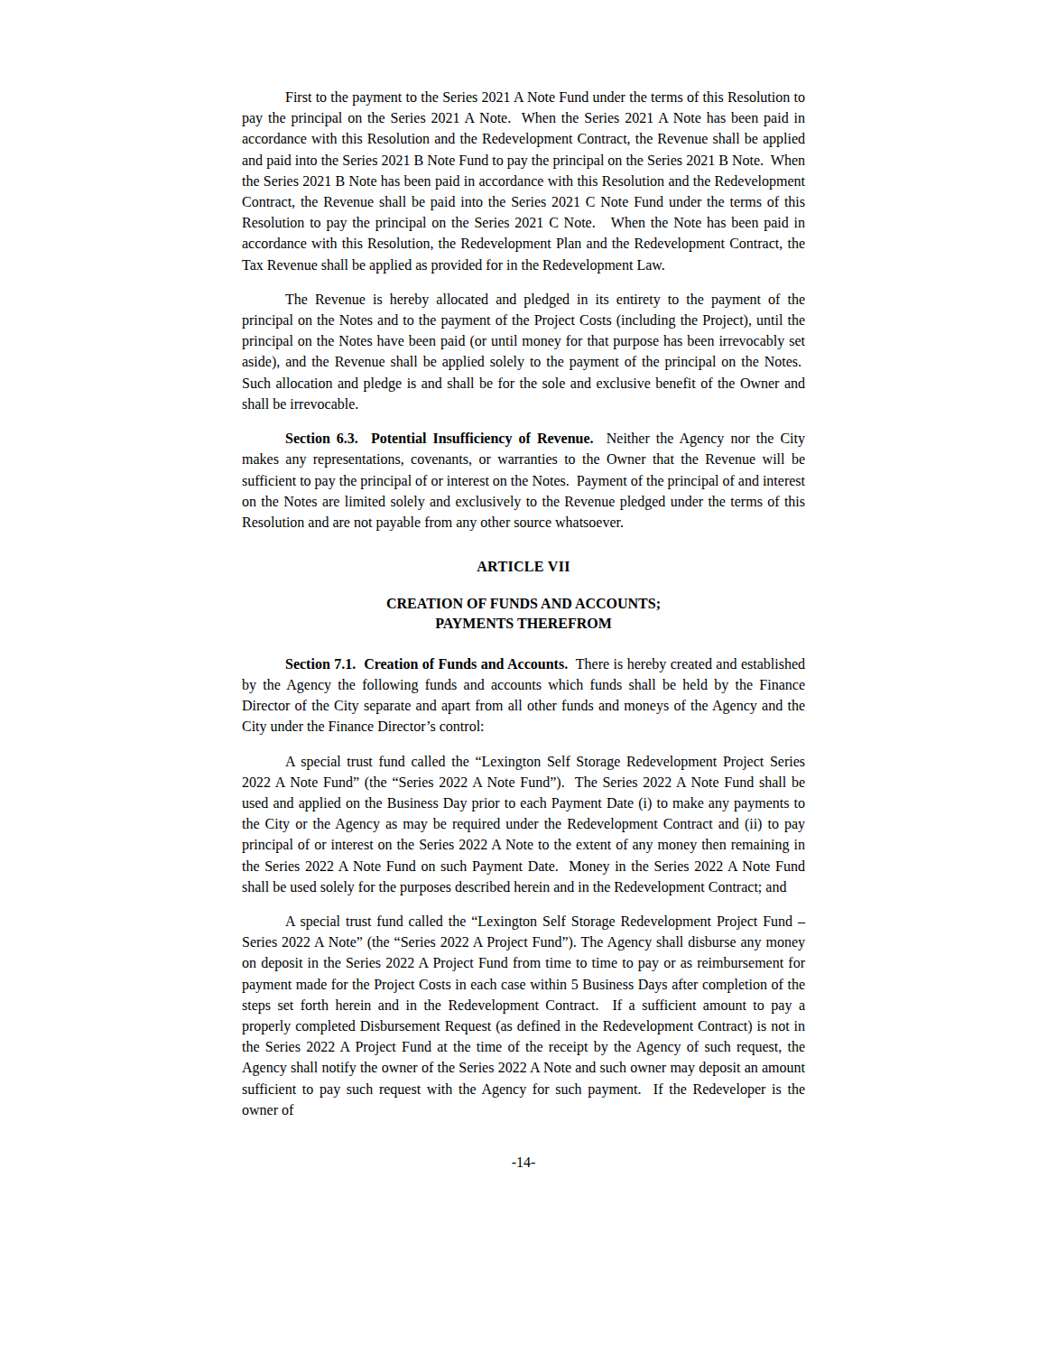First to the payment to the Series 2021 A Note Fund under the terms of this Resolution to pay the principal on the Series 2021 A Note. When the Series 2021 A Note has been paid in accordance with this Resolution and the Redevelopment Contract, the Revenue shall be applied and paid into the Series 2021 B Note Fund to pay the principal on the Series 2021 B Note. When the Series 2021 B Note has been paid in accordance with this Resolution and the Redevelopment Contract, the Revenue shall be paid into the Series 2021 C Note Fund under the terms of this Resolution to pay the principal on the Series 2021 C Note. When the Note has been paid in accordance with this Resolution, the Redevelopment Plan and the Redevelopment Contract, the Tax Revenue shall be applied as provided for in the Redevelopment Law.
The Revenue is hereby allocated and pledged in its entirety to the payment of the principal on the Notes and to the payment of the Project Costs (including the Project), until the principal on the Notes have been paid (or until money for that purpose has been irrevocably set aside), and the Revenue shall be applied solely to the payment of the principal on the Notes. Such allocation and pledge is and shall be for the sole and exclusive benefit of the Owner and shall be irrevocable.
Section 6.3. Potential Insufficiency of Revenue. Neither the Agency nor the City makes any representations, covenants, or warranties to the Owner that the Revenue will be sufficient to pay the principal of or interest on the Notes. Payment of the principal of and interest on the Notes are limited solely and exclusively to the Revenue pledged under the terms of this Resolution and are not payable from any other source whatsoever.
Article VII
Creation of Funds and Accounts;
Payments Therefrom
Section 7.1. Creation of Funds and Accounts. There is hereby created and established by the Agency the following funds and accounts which funds shall be held by the Finance Director of the City separate and apart from all other funds and moneys of the Agency and the City under the Finance Director’s control:
A special trust fund called the “Lexington Self Storage Redevelopment Project Series 2022 A Note Fund” (the “Series 2022 A Note Fund”). The Series 2022 A Note Fund shall be used and applied on the Business Day prior to each Payment Date (i) to make any payments to the City or the Agency as may be required under the Redevelopment Contract and (ii) to pay principal of or interest on the Series 2022 A Note to the extent of any money then remaining in the Series 2022 A Note Fund on such Payment Date. Money in the Series 2022 A Note Fund shall be used solely for the purposes described herein and in the Redevelopment Contract; and
A special trust fund called the “Lexington Self Storage Redevelopment Project Fund – Series 2022 A Note” (the “Series 2022 A Project Fund”). The Agency shall disburse any money on deposit in the Series 2022 A Project Fund from time to time to pay or as reimbursement for payment made for the Project Costs in each case within 5 Business Days after completion of the steps set forth herein and in the Redevelopment Contract. If a sufficient amount to pay a properly completed Disbursement Request (as defined in the Redevelopment Contract) is not in the Series 2022 A Project Fund at the time of the receipt by the Agency of such request, the Agency shall notify the owner of the Series 2022 A Note and such owner may deposit an amount sufficient to pay such request with the Agency for such payment. If the Redeveloper is the owner of
-14-